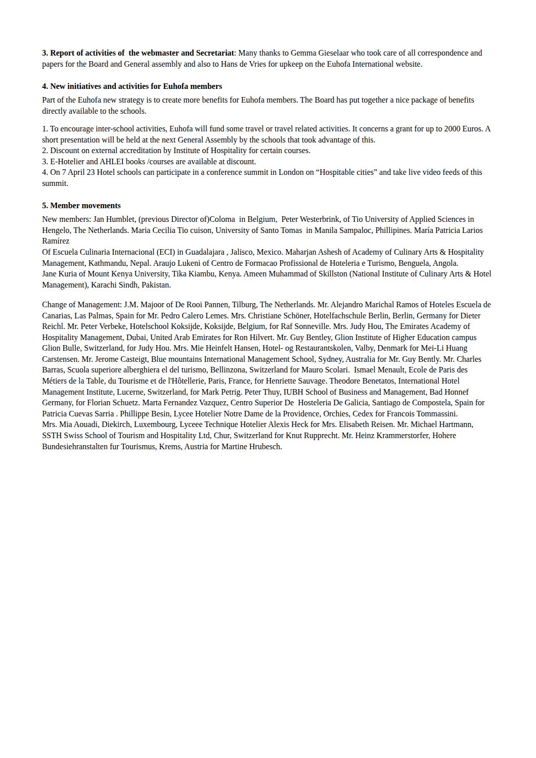3. Report of activities of the webmaster and Secretariat: Many thanks to Gemma Gieselaar who took care of all correspondence and papers for the Board and General assembly and also to Hans de Vries for upkeep on the Euhofa International website.
4. New initiatives and activities for Euhofa members
Part of the Euhofa new strategy is to create more benefits for Euhofa members. The Board has put together a nice package of benefits directly available to the schools.
1. To encourage inter-school activities, Euhofa will fund some travel or travel related activities. It concerns a grant for up to 2000 Euros. A short presentation will be held at the next General Assembly by the schools that took advantage of this.
2. Discount on external accreditation by Institute of Hospitality for certain courses.
3. E-Hotelier and AHLEI books /courses are available at discount.
4. On 7 April 23 Hotel schools can participate in a conference summit in London on “Hospitable cities” and take live video feeds of this summit.
5. Member movements
New members: Jan Humblet, (previous Director of)Coloma in Belgium, Peter Westerbrink, of Tio University of Applied Sciences in Hengelo, The Netherlands. Maria Cecilia Tio cuison, University of Santo Tomas in Manila Sampaloc, Phillipines. María Patricia Larios Ramírez
Of Escuela Culinaria Internacional (ECI) in Guadalajara , Jalisco, Mexico. Maharjan Ashesh of Academy of Culinary Arts & Hospitality Management, Kathmandu, Nepal. Araujo Lukeni of Centro de Formacao Profissional de Hoteleria e Turismo, Benguela, Angola.
Jane Kuria of Mount Kenya University, Tika Kiambu, Kenya. Ameen Muhammad of Skillston (National Institute of Culinary Arts & Hotel Management), Karachi Sindh, Pakistan.
Change of Management: J.M. Majoor of De Rooi Pannen, Tilburg, The Netherlands. Mr. Alejandro Marichal Ramos of Hoteles Escuela de Canarias, Las Palmas, Spain for Mr. Pedro Calero Lemes. Mrs. Christiane Schöner, Hotelfachschule Berlin, Berlin, Germany for Dieter Reichl. Mr. Peter Verbeke, Hotelschool Koksijde, Koksijde, Belgium, for Raf Sonneville. Mrs. Judy Hou, The Emirates Academy of Hospitality Management, Dubai, United Arab Emirates for Ron Hilvert. Mr. Guy Bentley, Glion Institute of Higher Education campus Glion Bulle, Switzerland, for Judy Hou. Mrs. Mie Heinfelt Hansen, Hotel- og Restaurantskolen, Valby, Denmark for Mei-Li Huang Carstensen. Mr. Jerome Casteigt, Blue mountains International Management School, Sydney, Australia for Mr. Guy Bently. Mr. Charles Barras, Scuola superiore alberghiera el del turismo, Bellinzona, Switzerland for Mauro Scolari. Ismael Menault, Ecole de Paris des Métiers de la Table, du Tourisme et de l'Hôtellerie, Paris, France, for Henriette Sauvage. Theodore Benetatos, International Hotel Management Institute, Lucerne, Switzerland, for Mark Petrig. Peter Thuy, IUBH School of Business and Management, Bad Honnef Germany, for Florian Schuetz. Marta Fernandez Vazquez, Centro Superior De Hosteleria De Galicia, Santiago de Compostela, Spain for Patricia Cuevas Sarria . Phillippe Besin, Lycee Hotelier Notre Dame de la Providence, Orchies, Cedex for Francois Tommassini.
Mrs. Mia Aouadi, Diekirch, Luxembourg, Lyceee Technique Hotelier Alexis Heck for Mrs. Elisabeth Reisen. Mr. Michael Hartmann, SSTH Swiss School of Tourism and Hospitality Ltd, Chur, Switzerland for Knut Rupprecht. Mr. Heinz Krammerstorfer, Hohere Bundesiehranstalten fur Tourismus, Krems, Austria for Martine Hrubesch.